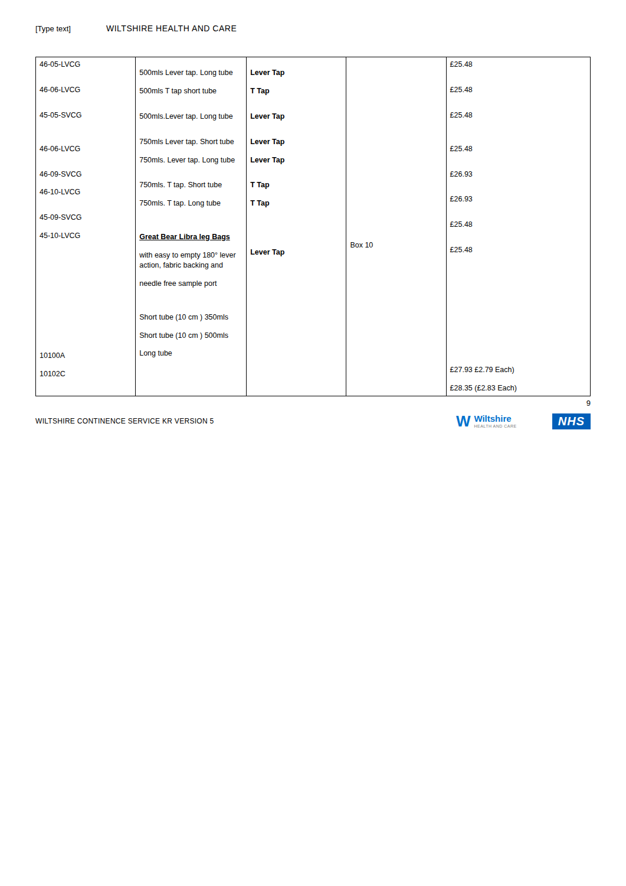[Type text] WILTSHIRE HEALTH AND CARE
| 46-05-LVCG 46-06-LVCG 45-05-SVCG 46-06-LVCG 46-09-SVCG 46-10-LVCG 45-09-SVCG 45-10-LVCG 10100A 10102C | 500mls Lever tap. Long tube 500mls T tap short tube 500mls.Lever tap. Long tube 750mls Lever tap. Short tube 750mls. Lever tap. Long tube 750mls. T tap. Short tube 750mls. T tap. Long tube Great Bear Libra leg Bags with easy to empty 180° lever action, fabric backing and needle free sample port Short tube (10 cm ) 350mls Short tube (10 cm ) 500mls Long tube | Lever Tap T Tap Lever Tap Lever Tap Lever Tap T Tap T Tap Lever Tap | Box 10 | £25.48 £25.48 £25.48 £25.48 £26.93 £26.93 £25.48 £25.48 £27.93 £2.79 Each) £28.35 (£2.83 Each) |
9
WILTSHIRE CONTINENCE SERVICE KR VERSION 5
W
Wiltshire
HEALTH AND CARE
NHS